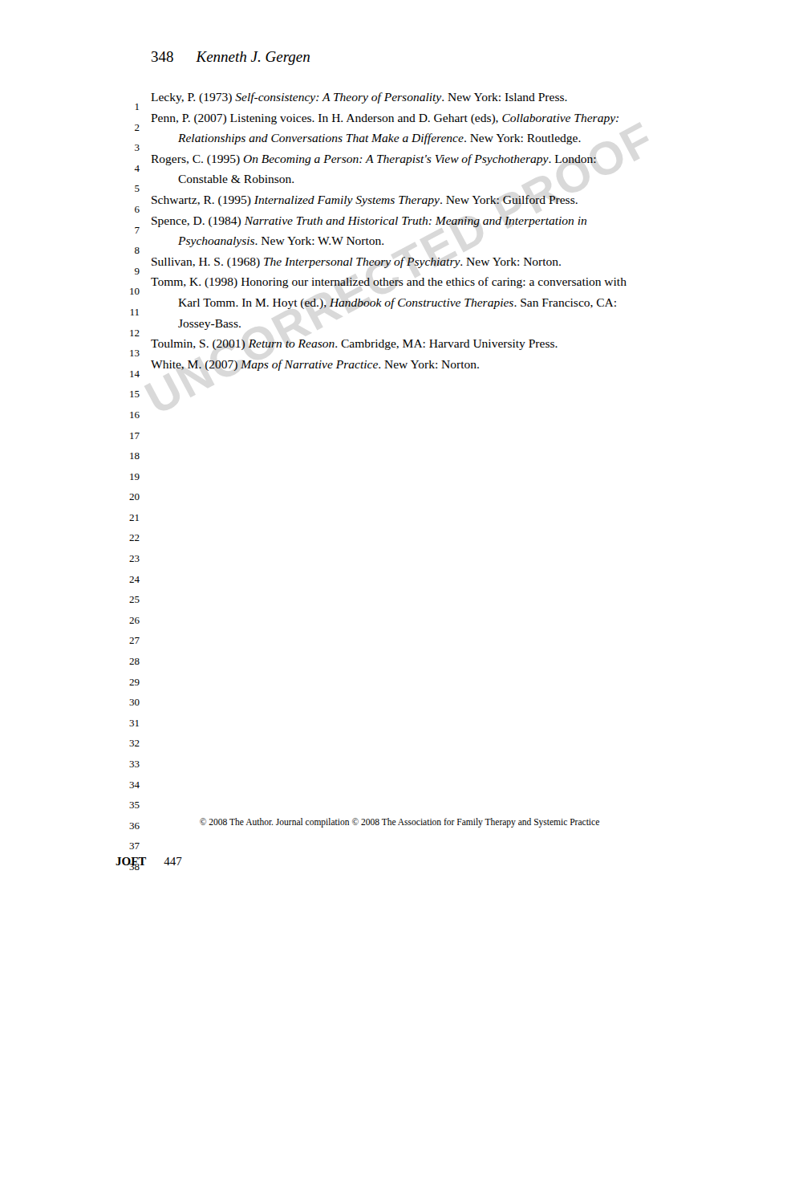UNCORRECTED PROOF
1
2
3
4
5
6
7
8
9
10
11
12
13
14
15
16
17
18
19
20
21
22
23
24
25
26
27
28
29
30
31
32
33
34
35
36
37
38
39
40
41
JVUK JOFT 447.PDF 21-Aug-08 15:32 1001 Bytes 16 PAGES n operator=M.k.gokulraj
348 Kenneth J. Gergen
Lecky, P. (1973) Self-consistency: A Theory of Personality. New York: Island Press.
Penn, P. (2007) Listening voices. In H. Anderson and D. Gehart (eds), Collaborative Therapy: Relationships and Conversations That Make a Difference. New York: Routledge.
Rogers, C. (1995) On Becoming a Person: A Therapist's View of Psychotherapy. London: Constable & Robinson.
Schwartz, R. (1995) Internalized Family Systems Therapy. New York: Guilford Press.
Spence, D. (1984) Narrative Truth and Historical Truth: Meaning and Interpertation in Psychoanalysis. New York: W.W Norton.
Sullivan, H. S. (1968) The Interpersonal Theory of Psychiatry. New York: Norton.
Tomm, K. (1998) Honoring our internalized others and the ethics of caring: a conversation with Karl Tomm. In M. Hoyt (ed.), Handbook of Constructive Therapies. San Francisco, CA: Jossey-Bass.
Toulmin, S. (2001) Return to Reason. Cambridge, MA: Harvard University Press.
White, M. (2007) Maps of Narrative Practice. New York: Norton.
© 2008 The Author. Journal compilation © 2008 The Association for Family Therapy and Systemic Practice
JOFT447